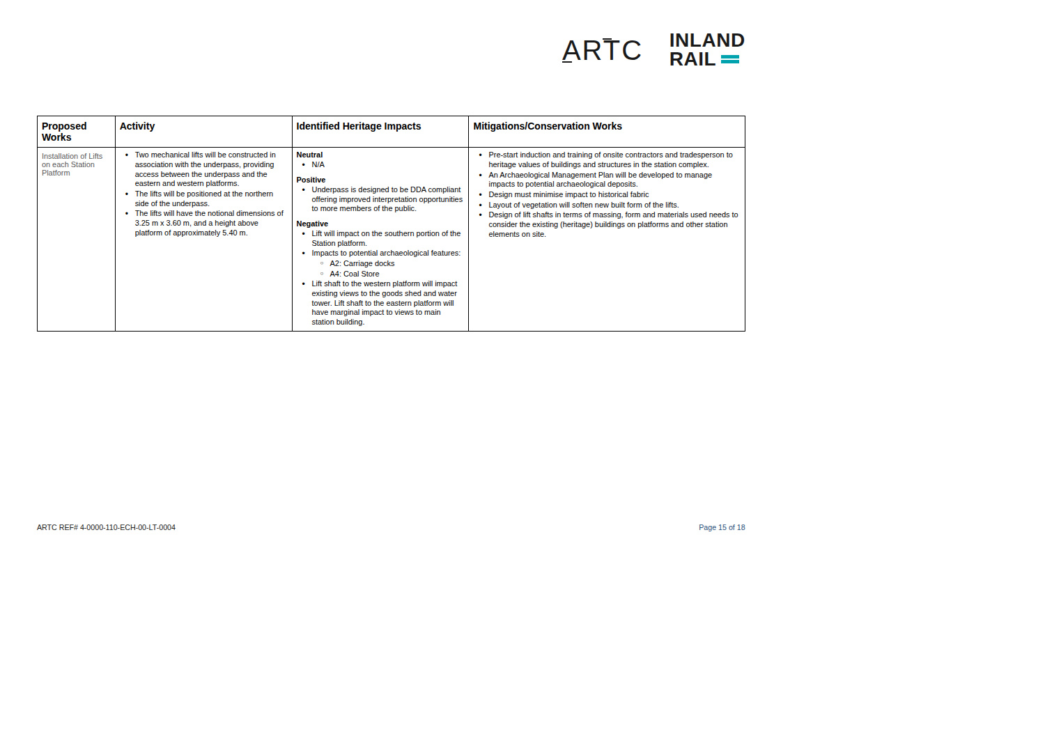ARTC
INLAND
RAIL
| Proposed Works | Activity | Identified Heritage Impacts | Mitigations/Conservation Works |
| --- | --- | --- | --- |
| Installation of Lifts on each Station Platform | Two mechanical lifts will be constructed in association with the underpass, providing access between the underpass and the eastern and western platforms. The lifts will be positioned at the northern side of the underpass. The lifts will have the notional dimensions of 3.25 m x 3.60 m, and a height above platform of approximately 5.40 m. | Neutral N/A Positive Underpass is designed to be DDA compliant offering improved interpretation opportunities to more members of the public. Negative Lift will impact on the southern portion of the Station platform. Impacts to potential archaeological features: A2: Carriage docks A4: Coal Store Lift shaft to the western platform will impact existing views to the goods shed and water tower. Lift shaft to the eastern platform will have marginal impact to views to main station building. | Pre-start induction and training of onsite contractors and tradesperson to heritage values of buildings and structures in the station complex. An Archaeological Management Plan will be developed to manage impacts to potential archaeological deposits. Design must minimise impact to historical fabric Layout of vegetation will soften new built form of the lifts. Design of lift shafts in terms of massing, form and materials used needs to consider the existing (heritage) buildings on platforms and other station elements on site. |
ARTC REF# 4-0000-110-ECH-00-LT-0004
Page 15 of 18